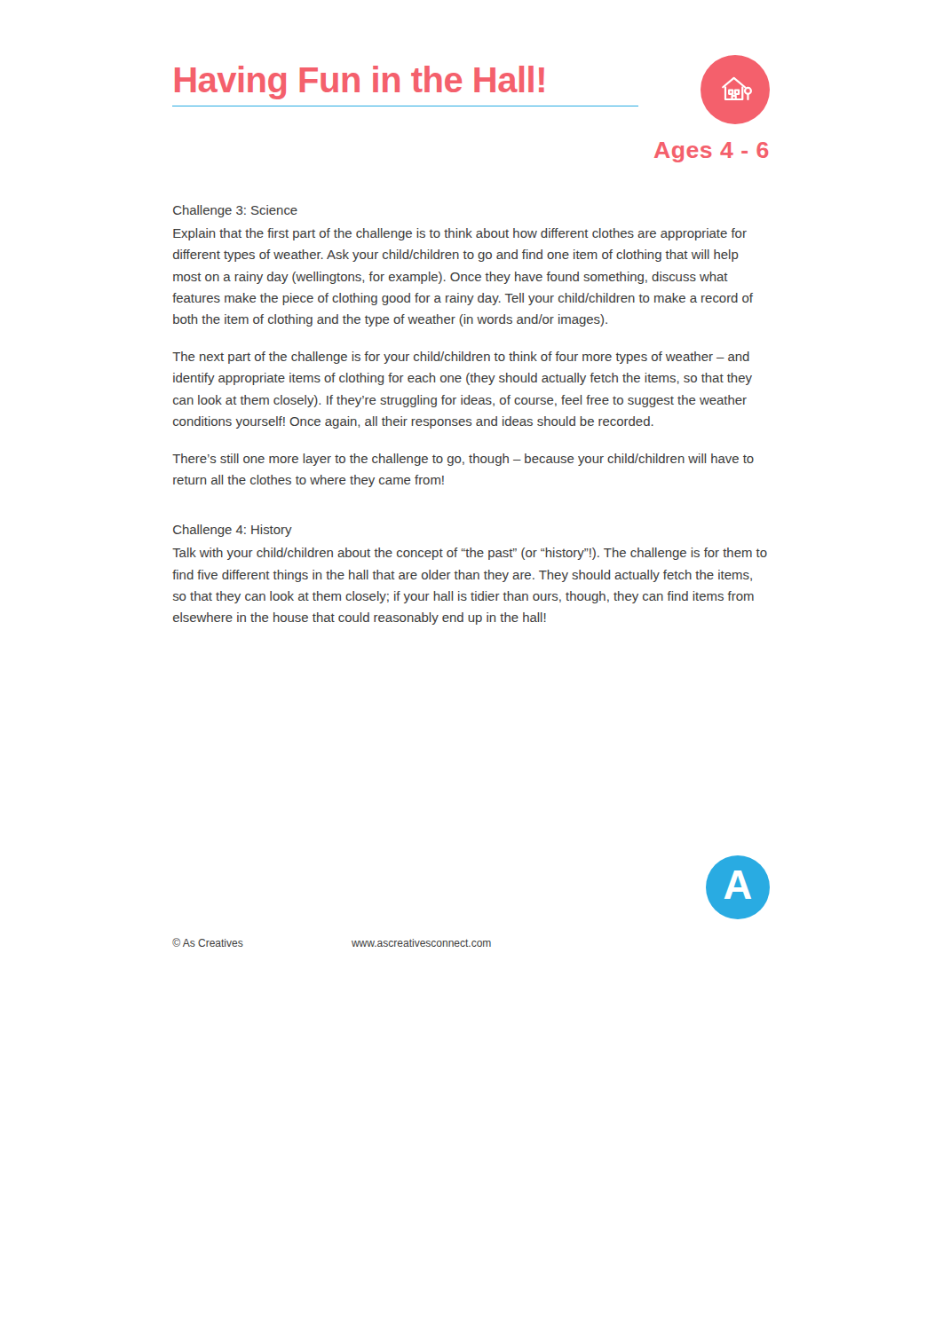Having Fun in the Hall!
Ages 4 - 6
Challenge 3: Science
Explain that the first part of the challenge is to think about how different clothes are appropriate for different types of weather. Ask your child/children to go and find one item of clothing that will help most on a rainy day (wellingtons, for example). Once they have found something, discuss what features make the piece of clothing good for a rainy day. Tell your child/children to make a record of both the item of clothing and the type of weather (in words and/or images).
The next part of the challenge is for your child/children to think of four more types of weather – and identify appropriate items of clothing for each one (they should actually fetch the items, so that they can look at them closely). If they’re struggling for ideas, of course, feel free to suggest the weather conditions yourself! Once again, all their responses and ideas should be recorded.
There’s still one more layer to the challenge to go, though – because your child/children will have to return all the clothes to where they came from!
Challenge 4: History
Talk with your child/children about the concept of “the past” (or “history”!). The challenge is for them to find five different things in the hall that are older than they are. They should actually fetch the items, so that they can look at them closely; if your hall is tidier than ours, though, they can find items from elsewhere in the house that could reasonably end up in the hall!
A
© As Creatives
www.ascreativesconnect.com